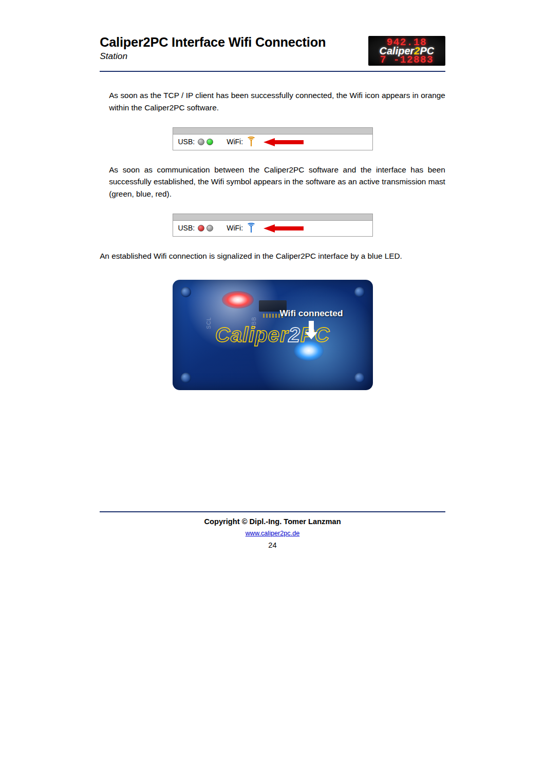Caliper2PC Interface Wifi Connection
Station
942.18 Caliper2 PC 7 -12883
As soon as the TCP / IP client has been successfully connected, the Wifi icon appears in orange within the Caliper2PC software.
USB: WiFi:
As soon as communication between the Caliper2PC software and the interface has been successfully established, the Wifi symbol appears in the software as an active transmission mast (green, blue, red).
USB: WiFi:
An established Wifi connection is signalized in the Caliper2PC interface by a blue LED.
SCL VBB Caliper2 PC Wifi connected
Copyright © Dipl.-Ing. Tomer Lanzman
www.caliper2pc.de
24